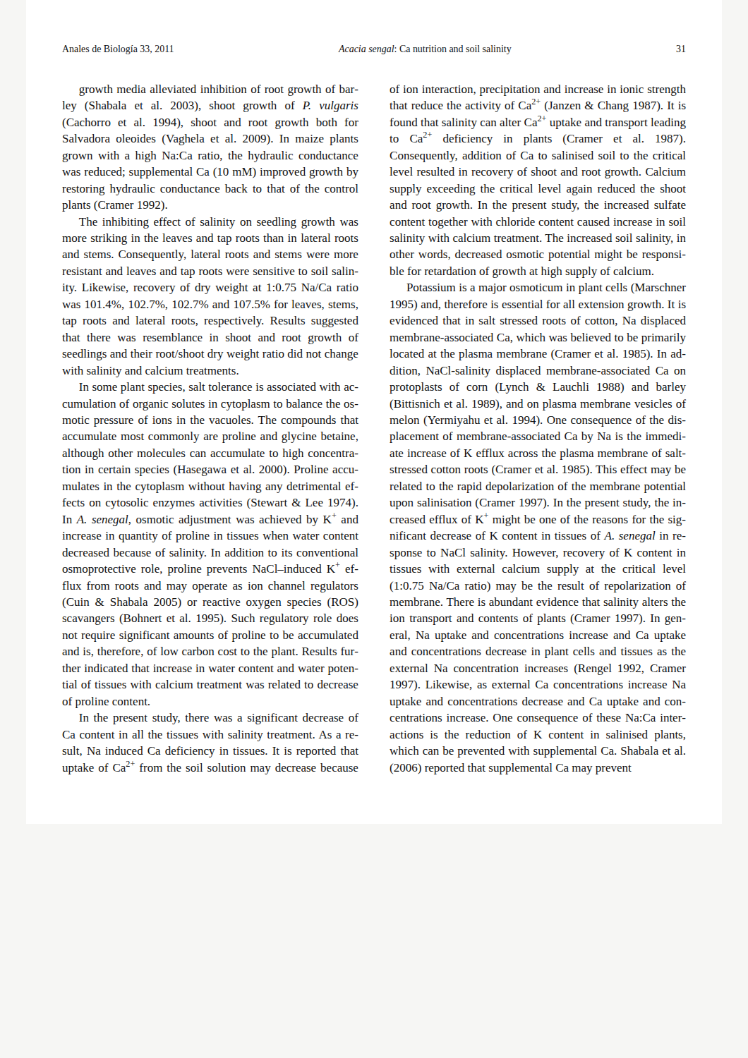Anales de Biología 33, 2011 Acacia sengal: Ca nutrition and soil salinity 31
growth media alleviated inhibition of root growth of barley (Shabala et al. 2003), shoot growth of P. vulgaris (Cachorro et al. 1994), shoot and root growth both for Salvadora oleoides (Vaghela et al. 2009). In maize plants grown with a high Na:Ca ratio, the hydraulic conductance was reduced; supplemental Ca (10 mM) improved growth by restoring hydraulic conductance back to that of the control plants (Cramer 1992).
The inhibiting effect of salinity on seedling growth was more striking in the leaves and tap roots than in lateral roots and stems. Consequently, lateral roots and stems were more resistant and leaves and tap roots were sensitive to soil salinity. Likewise, recovery of dry weight at 1:0.75 Na/Ca ratio was 101.4%, 102.7%, 102.7% and 107.5% for leaves, stems, tap roots and lateral roots, respectively. Results suggested that there was resemblance in shoot and root growth of seedlings and their root/shoot dry weight ratio did not change with salinity and calcium treatments.
In some plant species, salt tolerance is associated with accumulation of organic solutes in cytoplasm to balance the osmotic pressure of ions in the vacuoles. The compounds that accumulate most commonly are proline and glycine betaine, although other molecules can accumulate to high concentration in certain species (Hasegawa et al. 2000). Proline accumulates in the cytoplasm without having any detrimental effects on cytosolic enzymes activities (Stewart & Lee 1974). In A. senegal, osmotic adjustment was achieved by K+ and increase in quantity of proline in tissues when water content decreased because of salinity. In addition to its conventional osmoprotective role, proline prevents NaCl–induced K+ efflux from roots and may operate as ion channel regulators (Cuin & Shabala 2005) or reactive oxygen species (ROS) scavangers (Bohnert et al. 1995). Such regulatory role does not require significant amounts of proline to be accumulated and is, therefore, of low carbon cost to the plant. Results further indicated that increase in water content and water potential of tissues with calcium treatment was related to decrease of proline content.
In the present study, there was a significant decrease of Ca content in all the tissues with salinity treatment. As a result, Na induced Ca deficiency in tissues. It is reported that uptake of Ca2+ from the soil solution may decrease because of ion interaction, precipitation and increase in ionic strength that reduce the activity of Ca2+ (Janzen & Chang 1987). It is found that salinity can alter Ca2+ uptake and transport leading to Ca2+ deficiency in plants (Cramer et al. 1987). Consequently, addition of Ca to salinised soil to the critical level resulted in recovery of shoot and root growth. Calcium supply exceeding the critical level again reduced the shoot and root growth. In the present study, the increased sulfate content together with chloride content caused increase in soil salinity with calcium treatment. The increased soil salinity, in other words, decreased osmotic potential might be responsible for retardation of growth at high supply of calcium.
Potassium is a major osmoticum in plant cells (Marschner 1995) and, therefore is essential for all extension growth. It is evidenced that in salt stressed roots of cotton, Na displaced membrane-associated Ca, which was believed to be primarily located at the plasma membrane (Cramer et al. 1985). In addition, NaCl-salinity displaced membrane-associated Ca on protoplasts of corn (Lynch & Lauchli 1988) and barley (Bittisnich et al. 1989), and on plasma membrane vesicles of melon (Yermiyahu et al. 1994). One consequence of the displacement of membrane-associated Ca by Na is the immediate increase of K efflux across the plasma membrane of salt-stressed cotton roots (Cramer et al. 1985). This effect may be related to the rapid depolarization of the membrane potential upon salinisation (Cramer 1997). In the present study, the increased efflux of K+ might be one of the reasons for the significant decrease of K content in tissues of A. senegal in response to NaCl salinity. However, recovery of K content in tissues with external calcium supply at the critical level (1:0.75 Na/Ca ratio) may be the result of repolarization of membrane. There is abundant evidence that salinity alters the ion transport and contents of plants (Cramer 1997). In general, Na uptake and concentrations increase and Ca uptake and concentrations decrease in plant cells and tissues as the external Na concentration increases (Rengel 1992, Cramer 1997). Likewise, as external Ca concentrations increase Na uptake and concentrations decrease and Ca uptake and concentrations increase. One consequence of these Na:Ca interactions is the reduction of K content in salinised plants, which can be prevented with supplemental Ca. Shabala et al. (2006) reported that supplemental Ca may prevent